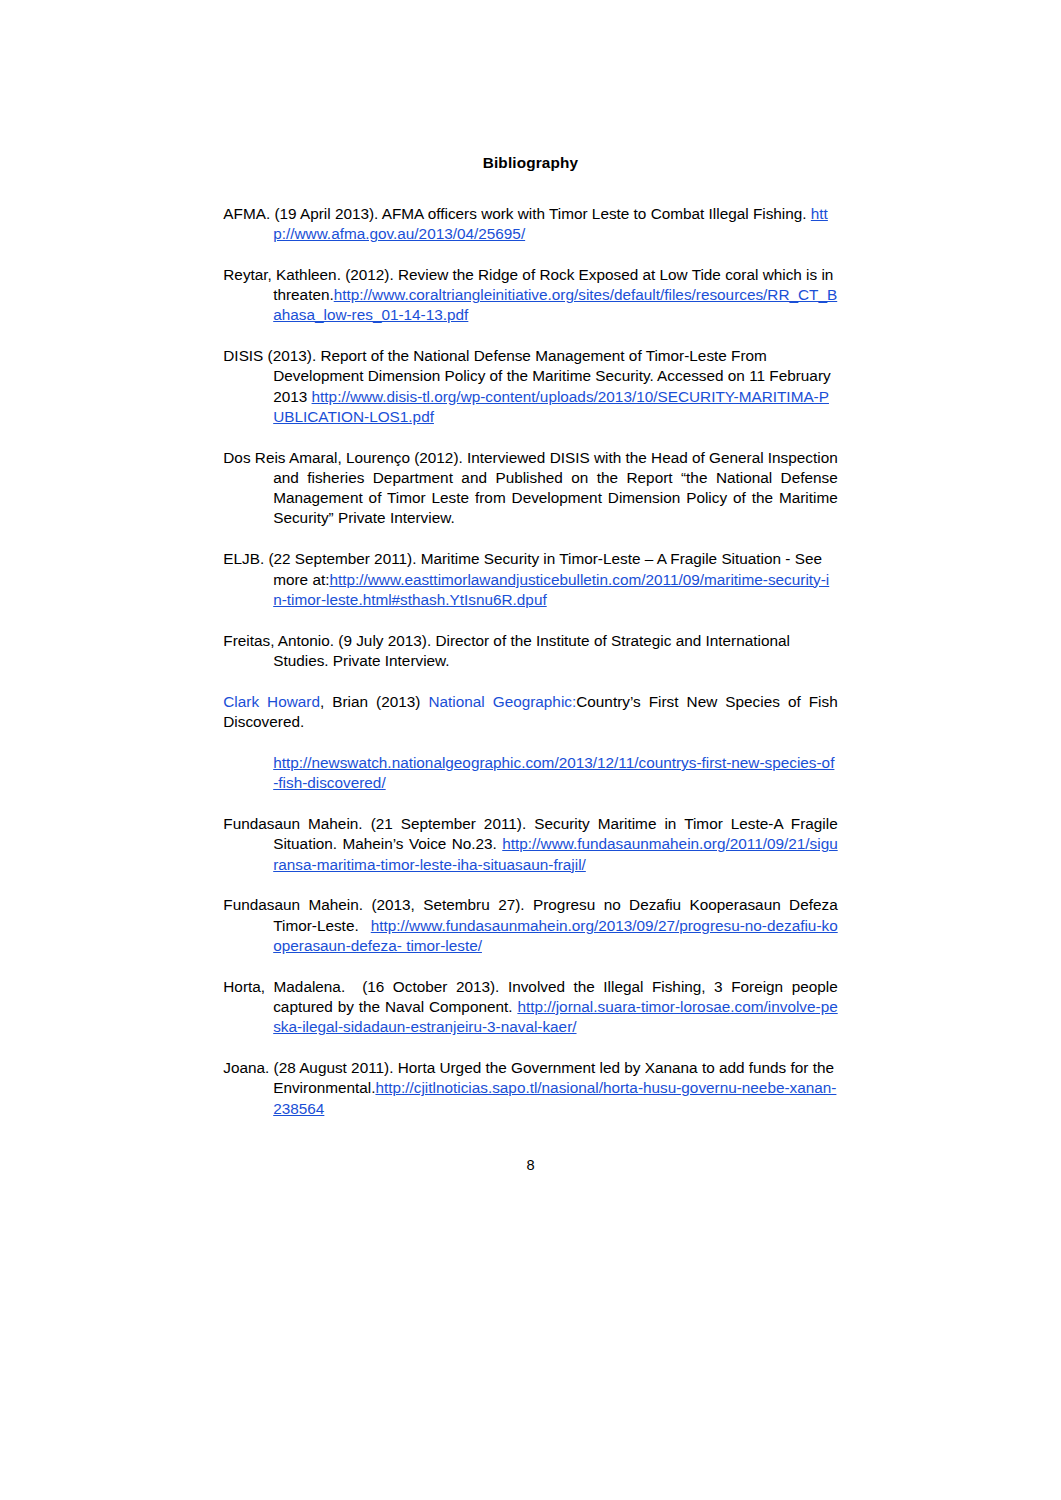Bibliography
AFMA. (19 April 2013). AFMA officers work with Timor Leste to Combat Illegal Fishing. http://www.afma.gov.au/2013/04/25695/
Reytar, Kathleen. (2012). Review the Ridge of Rock Exposed at Low Tide coral which is in threaten.http://www.coraltriangleinitiative.org/sites/default/files/resources/RR_CT_Bahasa_low-res_01-14-13.pdf
DISIS (2013). Report of the National Defense Management of Timor-Leste From Development Dimension Policy of the Maritime Security. Accessed on 11 February 2013 http://www.disis-tl.org/wp-content/uploads/2013/10/SECURITY-MARITIMA-PUBLICATION-LOS1.pdf
Dos Reis Amaral, Lourenço (2012). Interviewed DISIS with the Head of General Inspection and fisheries Department and Published on the Report “the National Defense Management of Timor Leste from Development Dimension Policy of the Maritime Security” Private Interview.
ELJB. (22 September 2011). Maritime Security in Timor-Leste – A Fragile Situation - See more at:http://www.easttimorlawandjusticebulletin.com/2011/09/maritime-security-in-timor-leste.html#sthash.YtIsnu6R.dpuf
Freitas, Antonio. (9 July 2013). Director of the Institute of Strategic and International Studies. Private Interview.
Clark Howard, Brian (2013) National Geographic: Country’s First New Species of Fish Discovered.
http://newswatch.nationalgeographic.com/2013/12/11/countrys-first-new-species-of-fish-discovered/
Fundasaun Mahein. (21 September 2011). Security Maritime in Timor Leste-A Fragile Situation. Mahein’s Voice No.23. http://www.fundasaunmahein.org/2011/09/21/siguransa-maritima-timor-leste-iha-situasaun-frajil/
Fundasaun Mahein. (2013, Setembru 27). Progresu no Dezafiu Kooperasaun Defeza Timor-Leste. http://www.fundasaunmahein.org/2013/09/27/progresu-no-dezafiu-kooperasaun-defeza- timor-leste/
Horta, Madalena. (16 October 2013). Involved the Illegal Fishing, 3 Foreign people captured by the Naval Component. http://jornal.suara-timor-lorosae.com/involve-peska-ilegal-sidadaun-estranjeiru-3-naval-kaer/
Joana. (28 August 2011). Horta Urged the Government led by Xanana to add funds for the Environmental.http://cjitlnoticias.sapo.tl/nasional/horta-husu-governu-neebe-xanan-238564
8